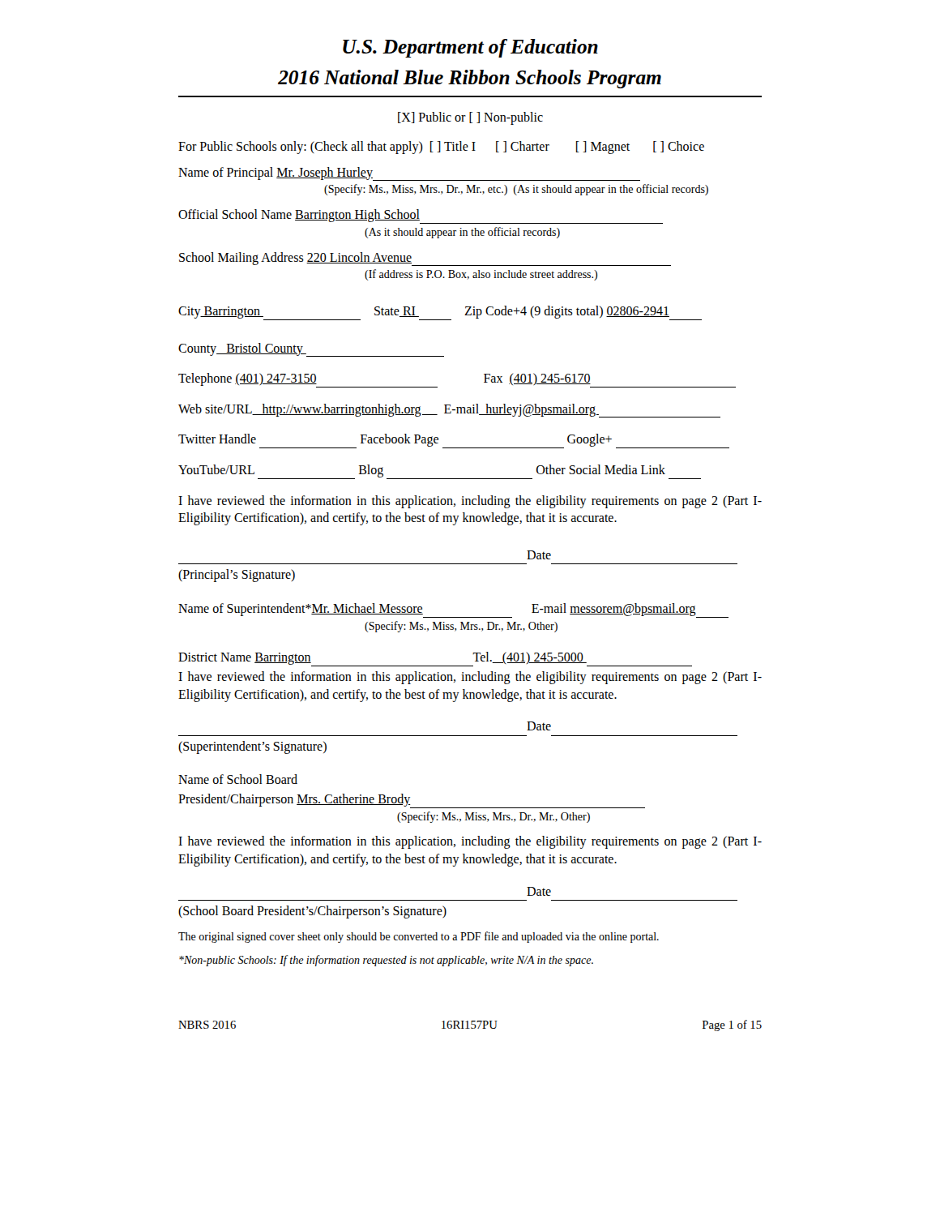U.S. Department of Education
2016 National Blue Ribbon Schools Program
[X] Public or [ ] Non-public
For Public Schools only: (Check all that apply) [ ] Title I [ ] Charter [ ] Magnet [ ] Choice
Name of Principal Mr. Joseph Hurley
(Specify: Ms., Miss, Mrs., Dr., Mr., etc.) (As it should appear in the official records)
Official School Name Barrington High School
(As it should appear in the official records)
School Mailing Address 220 Lincoln Avenue
(If address is P.O. Box, also include street address.)
City Barrington State RI Zip Code+4 (9 digits total) 02806-2941
County Bristol County
Telephone (401) 247-3150 Fax (401) 245-6170
Web site/URL http://www.barringtonhigh.org E-mail hurleyj@bpsmail.org
Twitter Handle Facebook Page Google+
YouTube/URL Blog Other Social Media Link
I have reviewed the information in this application, including the eligibility requirements on page 2 (Part I-Eligibility Certification), and certify, to the best of my knowledge, that it is accurate.
Date
(Principal’s Signature)
Name of Superintendent*Mr. Michael Messore E-mail messorem@bpsmail.org
(Specify: Ms., Miss, Mrs., Dr., Mr., Other)
District Name Barrington Tel. (401) 245-5000
I have reviewed the information in this application, including the eligibility requirements on page 2 (Part I-Eligibility Certification), and certify, to the best of my knowledge, that it is accurate.
Date
(Superintendent’s Signature)
Name of School Board
President/Chairperson Mrs. Catherine Brody
(Specify: Ms., Miss, Mrs., Dr., Mr., Other)
I have reviewed the information in this application, including the eligibility requirements on page 2 (Part I-Eligibility Certification), and certify, to the best of my knowledge, that it is accurate.
Date
(School Board President’s/Chairperson’s Signature)
The original signed cover sheet only should be converted to a PDF file and uploaded via the online portal.
*Non-public Schools: If the information requested is not applicable, write N/A in the space.
NBRS 2016 16RI157PU Page 1 of 15